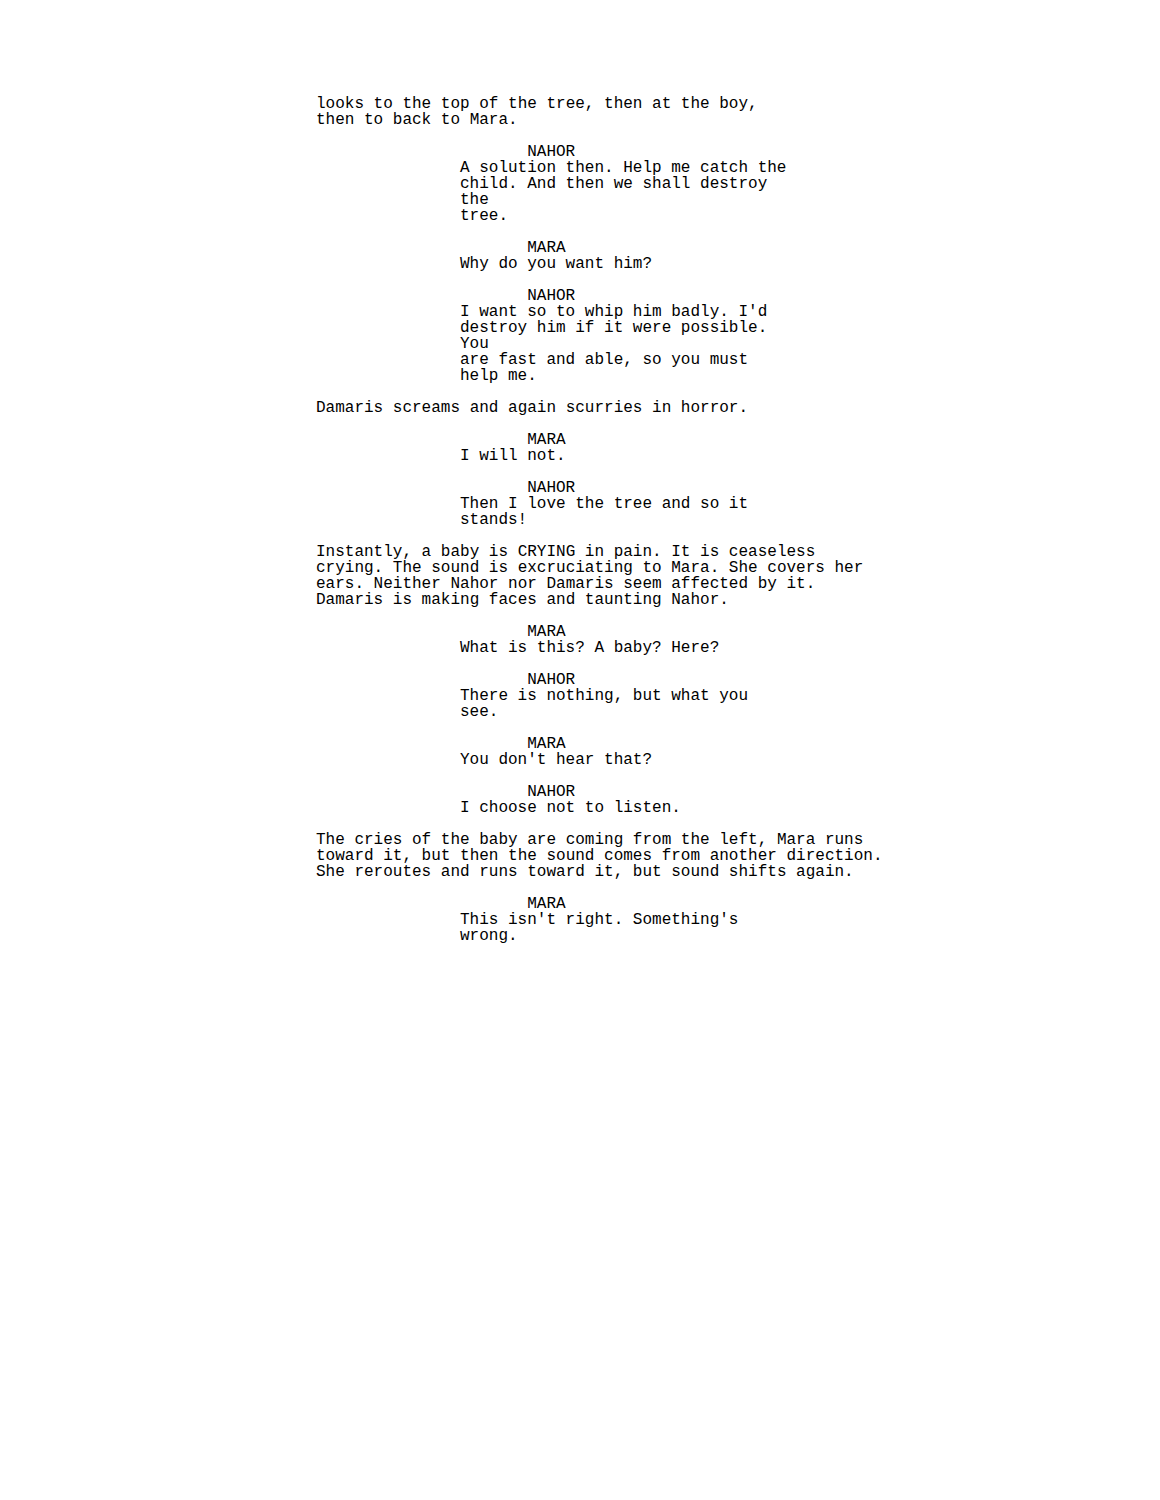looks to the top of the tree, then at the boy, then to back to Mara.
Nahor
A solution then. Help me catch the child. And then we shall destroy the tree.
Mara
Why do you want him?
Nahor
I want so to whip him badly. I'd destroy him if it were possible. You are fast and able, so you must help me.
Damaris screams and again scurries in horror.
Mara
I will not.
Nahor
Then I love the tree and so it stands!
Instantly, a baby is CRYING in pain. It is ceaseless crying. The sound is excruciating to Mara. She covers her ears. Neither Nahor nor Damaris seem affected by it. Damaris is making faces and taunting Nahor.
Mara
What is this? A baby? Here?
Nahor
There is nothing, but what you see.
Mara
You don't hear that?
Nahor
I choose not to listen.
The cries of the baby are coming from the left, Mara runs toward it, but then the sound comes from another direction. She reroutes and runs toward it, but sound shifts again.
Mara
This isn't right. Something's wrong.